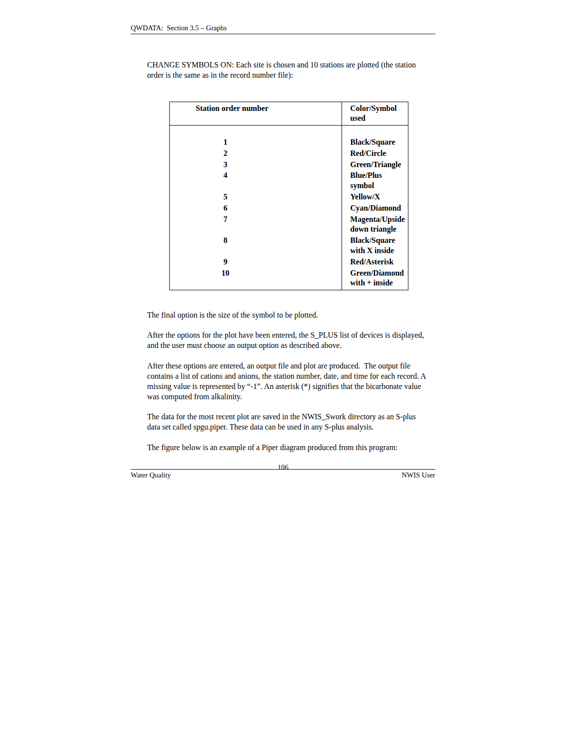QWDATA: Section 3.5 – Graphs
CHANGE SYMBOLS ON: Each site is chosen and 10 stations are plotted (the station order is the same as in the record number file):
| Station order number | Color/Symbol used |
| --- | --- |
| 1 | Black/Square |
| 2 | Red/Circle |
| 3 | Green/Triangle |
| 4 | Blue/Plus symbol |
| 5 | Yellow/X |
| 6 | Cyan/Diamond |
| 7 | Magenta/Upside down triangle |
| 8 | Black/Square with X inside |
| 9 | Red/Asterisk |
| 10 | Green/Diamond with + inside |
The final option is the size of the symbol to be plotted.
After the options for the plot have been entered, the S_PLUS list of devices is displayed, and the user must choose an output option as described above.
After these options are entered, an output file and plot are produced. The output file contains a list of cations and anions, the station number, date, and time for each record. A missing value is represented by “-1”. An asterisk (*) signifies that the bicarbonate value was computed from alkalinity.
The data for the most recent plot are saved in the NWIS_Swork directory as an S-plus data set called spgu.piper. These data can be used in any S-plus analysis.
The figure below is an example of a Piper diagram produced from this program:
Water Quality 106 NWIS User